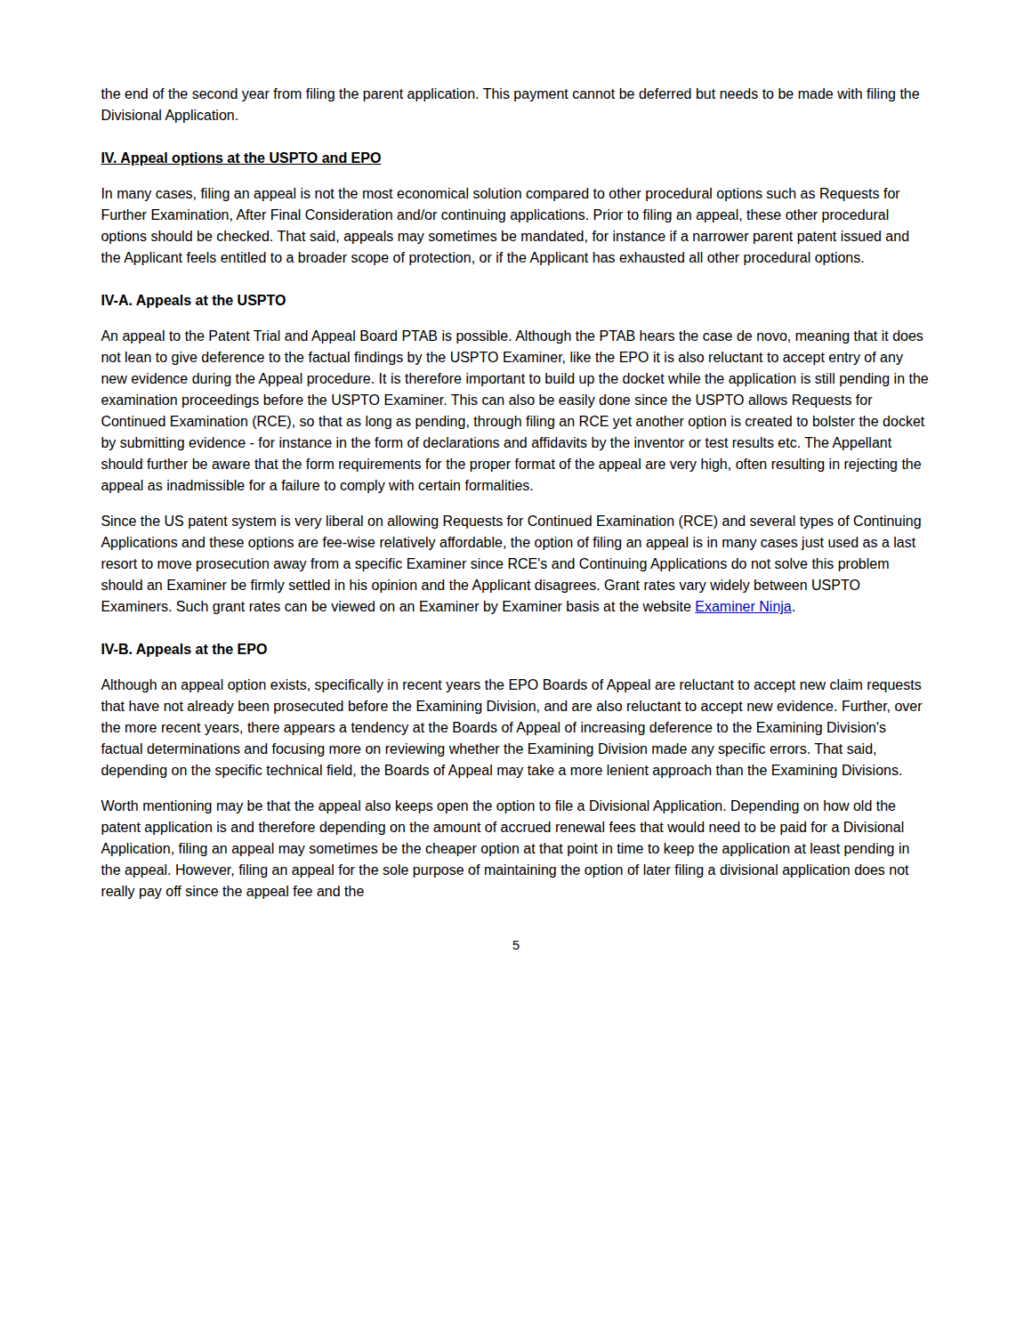the end of the second year from filing the parent application. This payment cannot be deferred but needs to be made with filing the Divisional Application.
IV. Appeal options at the USPTO and EPO
In many cases, filing an appeal is not the most economical solution compared to other procedural options such as Requests for Further Examination, After Final Consideration and/or continuing applications. Prior to filing an appeal, these other procedural options should be checked. That said, appeals may sometimes be mandated, for instance if a narrower parent patent issued and the Applicant feels entitled to a broader scope of protection, or if the Applicant has exhausted all other procedural options.
IV-A. Appeals at the USPTO
An appeal to the Patent Trial and Appeal Board PTAB is possible. Although the PTAB hears the case de novo, meaning that it does not lean to give deference to the factual findings by the USPTO Examiner, like the EPO it is also reluctant to accept entry of any new evidence during the Appeal procedure. It is therefore important to build up the docket while the application is still pending in the examination proceedings before the USPTO Examiner. This can also be easily done since the USPTO allows Requests for Continued Examination (RCE), so that as long as pending, through filing an RCE yet another option is created to bolster the docket by submitting evidence - for instance in the form of declarations and affidavits by the inventor or test results etc. The Appellant should further be aware that the form requirements for the proper format of the appeal are very high, often resulting in rejecting the appeal as inadmissible for a failure to comply with certain formalities.
Since the US patent system is very liberal on allowing Requests for Continued Examination (RCE) and several types of Continuing Applications and these options are fee-wise relatively affordable, the option of filing an appeal is in many cases just used as a last resort to move prosecution away from a specific Examiner since RCE's and Continuing Applications do not solve this problem should an Examiner be firmly settled in his opinion and the Applicant disagrees. Grant rates vary widely between USPTO Examiners. Such grant rates can be viewed on an Examiner by Examiner basis at the website Examiner Ninja.
IV-B. Appeals at the EPO
Although an appeal option exists, specifically in recent years the EPO Boards of Appeal are reluctant to accept new claim requests that have not already been prosecuted before the Examining Division, and are also reluctant to accept new evidence. Further, over the more recent years, there appears a tendency at the Boards of Appeal of increasing deference to the Examining Division's factual determinations and focusing more on reviewing whether the Examining Division made any specific errors. That said, depending on the specific technical field, the Boards of Appeal may take a more lenient approach than the Examining Divisions.
Worth mentioning may be that the appeal also keeps open the option to file a Divisional Application. Depending on how old the patent application is and therefore depending on the amount of accrued renewal fees that would need to be paid for a Divisional Application, filing an appeal may sometimes be the cheaper option at that point in time to keep the application at least pending in the appeal. However, filing an appeal for the sole purpose of maintaining the option of later filing a divisional application does not really pay off since the appeal fee and the
5